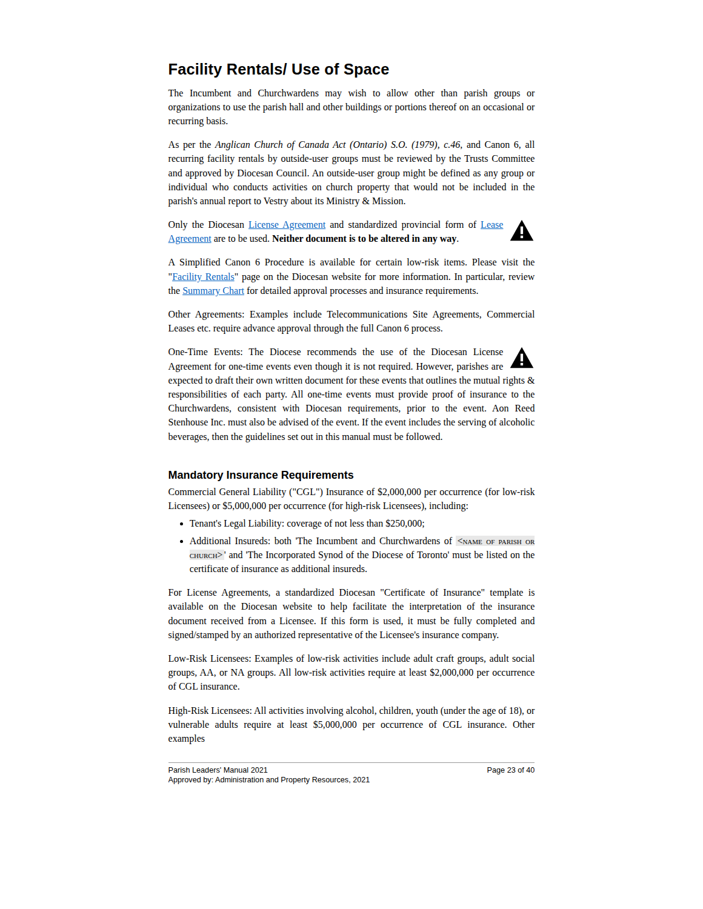Facility Rentals/ Use of Space
The Incumbent and Churchwardens may wish to allow other than parish groups or organizations to use the parish hall and other buildings or portions thereof on an occasional or recurring basis.
As per the Anglican Church of Canada Act (Ontario) S.O. (1979), c.46, and Canon 6, all recurring facility rentals by outside-user groups must be reviewed by the Trusts Committee and approved by Diocesan Council. An outside-user group might be defined as any group or individual who conducts activities on church property that would not be included in the parish's annual report to Vestry about its Ministry & Mission.
Only the Diocesan License Agreement and standardized provincial form of Lease Agreement are to be used. Neither document is to be altered in any way.
A Simplified Canon 6 Procedure is available for certain low-risk items. Please visit the "Facility Rentals" page on the Diocesan website for more information. In particular, review the Summary Chart for detailed approval processes and insurance requirements.
Other Agreements: Examples include Telecommunications Site Agreements, Commercial Leases etc. require advance approval through the full Canon 6 process.
One-Time Events: The Diocese recommends the use of the Diocesan License Agreement for one-time events even though it is not required. However, parishes are expected to draft their own written document for these events that outlines the mutual rights & responsibilities of each party. All one-time events must provide proof of insurance to the Churchwardens, consistent with Diocesan requirements, prior to the event. Aon Reed Stenhouse Inc. must also be advised of the event. If the event includes the serving of alcoholic beverages, then the guidelines set out in this manual must be followed.
Mandatory Insurance Requirements
Commercial General Liability ("CGL") Insurance of $2,000,000 per occurrence (for low-risk Licensees) or $5,000,000 per occurrence (for high-risk Licensees), including:
Tenant's Legal Liability: coverage of not less than $250,000;
Additional Insureds: both 'The Incumbent and Churchwardens of <name of parish or church>' and 'The Incorporated Synod of the Diocese of Toronto' must be listed on the certificate of insurance as additional insureds.
For License Agreements, a standardized Diocesan "Certificate of Insurance" template is available on the Diocesan website to help facilitate the interpretation of the insurance document received from a Licensee. If this form is used, it must be fully completed and signed/stamped by an authorized representative of the Licensee's insurance company.
Low-Risk Licensees: Examples of low-risk activities include adult craft groups, adult social groups, AA, or NA groups. All low-risk activities require at least $2,000,000 per occurrence of CGL insurance.
High-Risk Licensees: All activities involving alcohol, children, youth (under the age of 18), or vulnerable adults require at least $5,000,000 per occurrence of CGL insurance. Other examples
Parish Leaders' Manual 2021
Approved by: Administration and Property Resources, 2021
Page 23 of 40